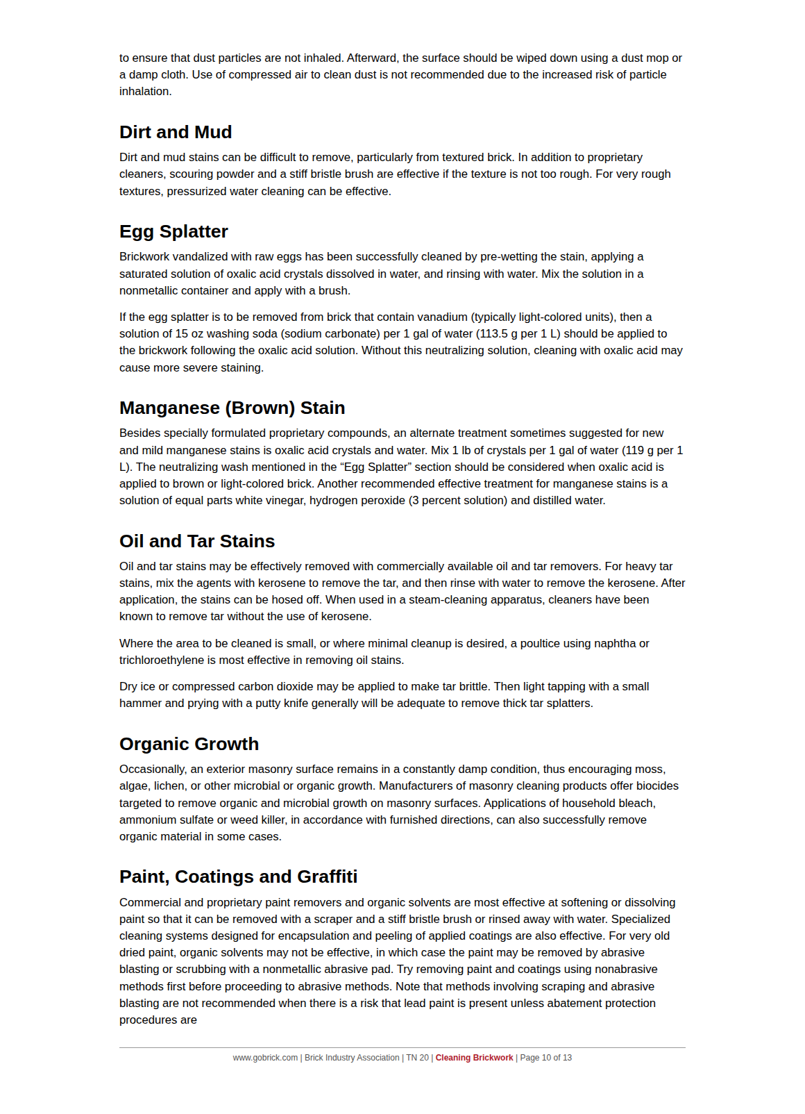to ensure that dust particles are not inhaled. Afterward, the surface should be wiped down using a dust mop or a damp cloth. Use of compressed air to clean dust is not recommended due to the increased risk of particle inhalation.
Dirt and Mud
Dirt and mud stains can be difficult to remove, particularly from textured brick. In addition to proprietary cleaners, scouring powder and a stiff bristle brush are effective if the texture is not too rough. For very rough textures, pressurized water cleaning can be effective.
Egg Splatter
Brickwork vandalized with raw eggs has been successfully cleaned by pre-wetting the stain, applying a saturated solution of oxalic acid crystals dissolved in water, and rinsing with water. Mix the solution in a nonmetallic container and apply with a brush.
If the egg splatter is to be removed from brick that contain vanadium (typically light-colored units), then a solution of 15 oz washing soda (sodium carbonate) per 1 gal of water (113.5 g per 1 L) should be applied to the brickwork following the oxalic acid solution. Without this neutralizing solution, cleaning with oxalic acid may cause more severe staining.
Manganese (Brown) Stain
Besides specially formulated proprietary compounds, an alternate treatment sometimes suggested for new and mild manganese stains is oxalic acid crystals and water. Mix 1 lb of crystals per 1 gal of water (119 g per 1 L). The neutralizing wash mentioned in the “Egg Splatter” section should be considered when oxalic acid is applied to brown or light-colored brick. Another recommended effective treatment for manganese stains is a solution of equal parts white vinegar, hydrogen peroxide (3 percent solution) and distilled water.
Oil and Tar Stains
Oil and tar stains may be effectively removed with commercially available oil and tar removers. For heavy tar stains, mix the agents with kerosene to remove the tar, and then rinse with water to remove the kerosene. After application, the stains can be hosed off. When used in a steam-cleaning apparatus, cleaners have been known to remove tar without the use of kerosene.
Where the area to be cleaned is small, or where minimal cleanup is desired, a poultice using naphtha or trichloroethylene is most effective in removing oil stains.
Dry ice or compressed carbon dioxide may be applied to make tar brittle. Then light tapping with a small hammer and prying with a putty knife generally will be adequate to remove thick tar splatters.
Organic Growth
Occasionally, an exterior masonry surface remains in a constantly damp condition, thus encouraging moss, algae, lichen, or other microbial or organic growth. Manufacturers of masonry cleaning products offer biocides targeted to remove organic and microbial growth on masonry surfaces. Applications of household bleach, ammonium sulfate or weed killer, in accordance with furnished directions, can also successfully remove organic material in some cases.
Paint, Coatings and Graffiti
Commercial and proprietary paint removers and organic solvents are most effective at softening or dissolving paint so that it can be removed with a scraper and a stiff bristle brush or rinsed away with water. Specialized cleaning systems designed for encapsulation and peeling of applied coatings are also effective. For very old dried paint, organic solvents may not be effective, in which case the paint may be removed by abrasive blasting or scrubbing with a nonmetallic abrasive pad. Try removing paint and coatings using nonabrasive methods first before proceeding to abrasive methods. Note that methods involving scraping and abrasive blasting are not recommended when there is a risk that lead paint is present unless abatement protection procedures are
www.gobrick.com | Brick Industry Association | TN 20 | Cleaning Brickwork | Page 10 of 13